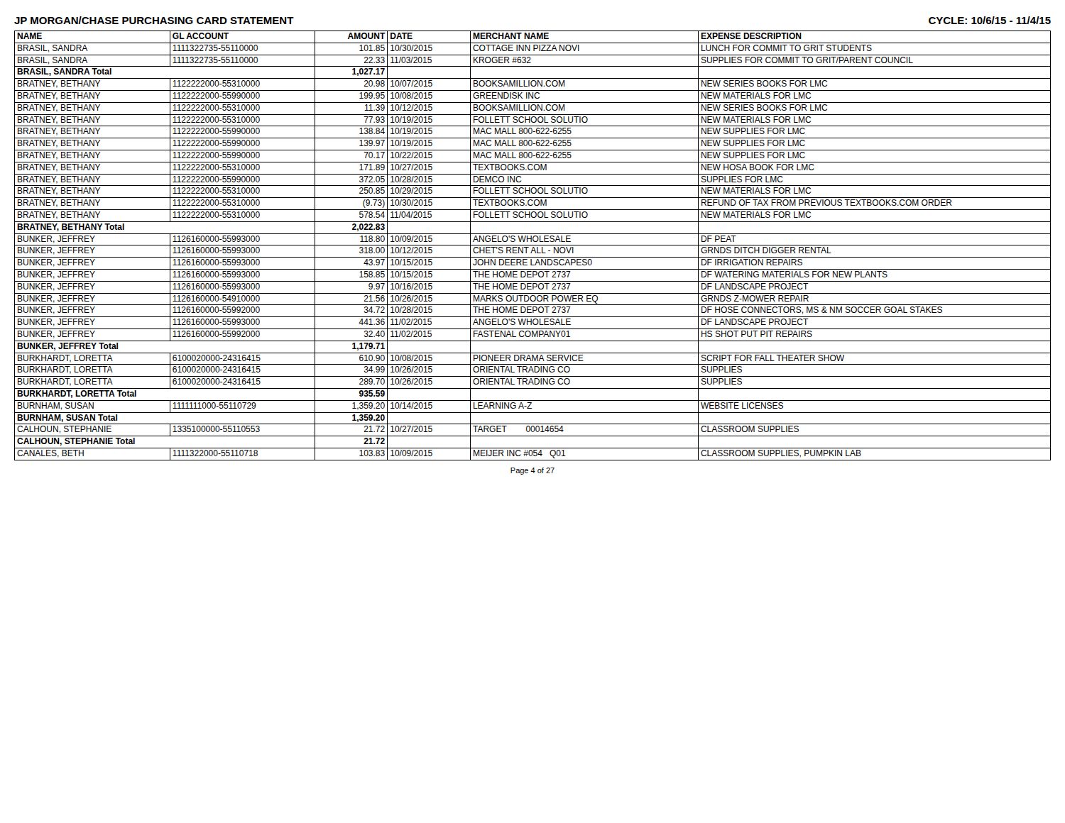JP MORGAN/CHASE PURCHASING CARD STATEMENT CYCLE: 10/6/15 - 11/4/15
| NAME | GL ACCOUNT | AMOUNT | DATE | MERCHANT NAME | EXPENSE DESCRIPTION |
| --- | --- | --- | --- | --- | --- |
| BRASIL, SANDRA | 1111322735-55110000 | 101.85 | 10/30/2015 | COTTAGE INN PIZZA NOVI | LUNCH FOR COMMIT TO GRIT STUDENTS |
| BRASIL, SANDRA | 1111322735-55110000 | 22.33 | 11/03/2015 | KROGER #632 | SUPPLIES FOR COMMIT TO GRIT/PARENT COUNCIL |
| BRASIL, SANDRA Total | 1,027.17 | | | |
| BRATNEY, BETHANY | 1122222000-55310000 | 20.98 | 10/07/2015 | BOOKSAMILLION.COM | NEW SERIES BOOKS FOR LMC |
| BRATNEY, BETHANY | 1122222000-55990000 | 199.95 | 10/08/2015 | GREENDISK INC | NEW MATERIALS FOR LMC |
| BRATNEY, BETHANY | 1122222000-55310000 | 11.39 | 10/12/2015 | BOOKSAMILLION.COM | NEW SERIES BOOKS FOR LMC |
| BRATNEY, BETHANY | 1122222000-55310000 | 77.93 | 10/19/2015 | FOLLETT SCHOOL SOLUTIO | NEW MATERIALS FOR LMC |
| BRATNEY, BETHANY | 1122222000-55990000 | 138.84 | 10/19/2015 | MAC MALL 800-622-6255 | NEW SUPPLIES FOR LMC |
| BRATNEY, BETHANY | 1122222000-55990000 | 139.97 | 10/19/2015 | MAC MALL 800-622-6255 | NEW SUPPLIES FOR LMC |
| BRATNEY, BETHANY | 1122222000-55990000 | 70.17 | 10/22/2015 | MAC MALL 800-622-6255 | NEW SUPPLIES FOR LMC |
| BRATNEY, BETHANY | 1122222000-55310000 | 171.89 | 10/27/2015 | TEXTBOOKS.COM | NEW HOSA BOOK FOR LMC |
| BRATNEY, BETHANY | 1122222000-55990000 | 372.05 | 10/28/2015 | DEMCO INC | SUPPLIES FOR LMC |
| BRATNEY, BETHANY | 1122222000-55310000 | 250.85 | 10/29/2015 | FOLLETT SCHOOL SOLUTIO | NEW MATERIALS FOR LMC |
| BRATNEY, BETHANY | 1122222000-55310000 | (9.73) | 10/30/2015 | TEXTBOOKS.COM | REFUND OF TAX FROM PREVIOUS TEXTBOOKS.COM ORDER |
| BRATNEY, BETHANY | 1122222000-55310000 | 578.54 | 11/04/2015 | FOLLETT SCHOOL SOLUTIO | NEW MATERIALS FOR LMC |
| BRATNEY, BETHANY Total | 2,022.83 | | | |
| BUNKER, JEFFREY | 1126160000-55993000 | 118.80 | 10/09/2015 | ANGELO'S WHOLESALE | DF PEAT |
| BUNKER, JEFFREY | 1126160000-55993000 | 318.00 | 10/12/2015 | CHET'S RENT ALL - NOVI | GRNDS DITCH DIGGER RENTAL |
| BUNKER, JEFFREY | 1126160000-55993000 | 43.97 | 10/15/2015 | JOHN DEERE LANDSCAPES0 | DF IRRIGATION REPAIRS |
| BUNKER, JEFFREY | 1126160000-55993000 | 158.85 | 10/15/2015 | THE HOME DEPOT 2737 | DF WATERING MATERIALS FOR NEW PLANTS |
| BUNKER, JEFFREY | 1126160000-55993000 | 9.97 | 10/16/2015 | THE HOME DEPOT 2737 | DF LANDSCAPE PROJECT |
| BUNKER, JEFFREY | 1126160000-54910000 | 21.56 | 10/26/2015 | MARKS OUTDOOR POWER EQ | GRNDS Z-MOWER REPAIR |
| BUNKER, JEFFREY | 1126160000-55992000 | 34.72 | 10/28/2015 | THE HOME DEPOT 2737 | DF HOSE CONNECTORS, MS & NM SOCCER GOAL STAKES |
| BUNKER, JEFFREY | 1126160000-55993000 | 441.36 | 11/02/2015 | ANGELO'S WHOLESALE | DF LANDSCAPE PROJECT |
| BUNKER, JEFFREY | 1126160000-55992000 | 32.40 | 11/02/2015 | FASTENAL COMPANY01 | HS SHOT PUT PIT REPAIRS |
| BUNKER, JEFFREY Total | 1,179.71 | | | |
| BURKHARDT, LORETTA | 6100020000-24316415 | 610.90 | 10/08/2015 | PIONEER DRAMA SERVICE | SCRIPT FOR FALL THEATER SHOW |
| BURKHARDT, LORETTA | 6100020000-24316415 | 34.99 | 10/26/2015 | ORIENTAL TRADING CO | SUPPLIES |
| BURKHARDT, LORETTA | 6100020000-24316415 | 289.70 | 10/26/2015 | ORIENTAL TRADING CO | SUPPLIES |
| BURKHARDT, LORETTA Total | 935.59 | | | |
| BURNHAM, SUSAN | 1111111000-55110729 | 1,359.20 | 10/14/2015 | LEARNING A-Z | WEBSITE LICENSES |
| BURNHAM, SUSAN Total | 1,359.20 | | | |
| CALHOUN, STEPHANIE | 1335100000-55110553 | 21.72 | 10/27/2015 | TARGET 00014654 | CLASSROOM SUPPLIES |
| CALHOUN, STEPHANIE Total | 21.72 | | | |
| CANALES, BETH | 1111322000-55110718 | 103.83 | 10/09/2015 | MEIJER INC #054 Q01 | CLASSROOM SUPPLIES, PUMPKIN LAB |
Page 4 of 27